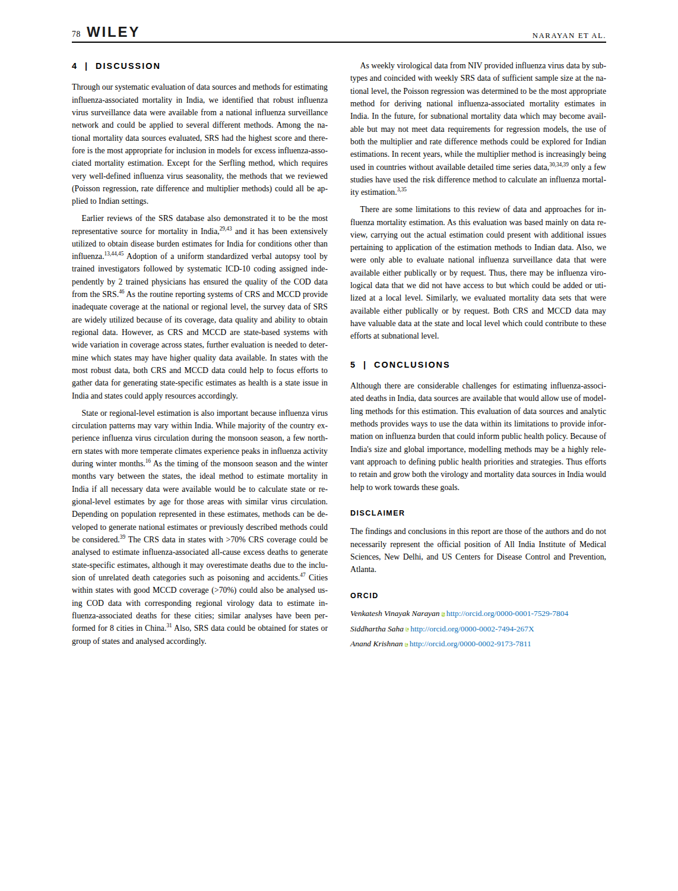78 WILEY
Narayan et al.
4 | DISCUSSION
Through our systematic evaluation of data sources and methods for estimating influenza-associated mortality in India, we identified that robust influenza virus surveillance data were available from a national influenza surveillance network and could be applied to several different methods. Among the national mortality data sources evaluated, SRS had the highest score and therefore is the most appropriate for inclusion in models for excess influenza-associated mortality estimation. Except for the Serfling method, which requires very well-defined influenza virus seasonality, the methods that we reviewed (Poisson regression, rate difference and multiplier methods) could all be applied to Indian settings.
Earlier reviews of the SRS database also demonstrated it to be the most representative source for mortality in India,29,43 and it has been extensively utilized to obtain disease burden estimates for India for conditions other than influenza.13,44,45 Adoption of a uniform standardized verbal autopsy tool by trained investigators followed by systematic ICD-10 coding assigned independently by 2 trained physicians has ensured the quality of the COD data from the SRS.46 As the routine reporting systems of CRS and MCCD provide inadequate coverage at the national or regional level, the survey data of SRS are widely utilized because of its coverage, data quality and ability to obtain regional data. However, as CRS and MCCD are state-based systems with wide variation in coverage across states, further evaluation is needed to determine which states may have higher quality data available. In states with the most robust data, both CRS and MCCD data could help to focus efforts to gather data for generating state-specific estimates as health is a state issue in India and states could apply resources accordingly.
State or regional-level estimation is also important because influenza virus circulation patterns may vary within India. While majority of the country experience influenza virus circulation during the monsoon season, a few northern states with more temperate climates experience peaks in influenza activity during winter months.16 As the timing of the monsoon season and the winter months vary between the states, the ideal method to estimate mortality in India if all necessary data were available would be to calculate state or regional-level estimates by age for those areas with similar virus circulation. Depending on population represented in these estimates, methods can be developed to generate national estimates or previously described methods could be considered.39 The CRS data in states with >70% CRS coverage could be analysed to estimate influenza-associated all-cause excess deaths to generate state-specific estimates, although it may overestimate deaths due to the inclusion of unrelated death categories such as poisoning and accidents.47 Cities within states with good MCCD coverage (>70%) could also be analysed using COD data with corresponding regional virology data to estimate influenza-associated deaths for these cities; similar analyses have been performed for 8 cities in China.31 Also, SRS data could be obtained for states or group of states and analysed accordingly.
As weekly virological data from NIV provided influenza virus data by subtypes and coincided with weekly SRS data of sufficient sample size at the national level, the Poisson regression was determined to be the most appropriate method for deriving national influenza-associated mortality estimates in India. In the future, for subnational mortality data which may become available but may not meet data requirements for regression models, the use of both the multiplier and rate difference methods could be explored for Indian estimations. In recent years, while the multiplier method is increasingly being used in countries without available detailed time series data,30,34,39 only a few studies have used the risk difference method to calculate an influenza mortality estimation.3,35
There are some limitations to this review of data and approaches for influenza mortality estimation. As this evaluation was based mainly on data review, carrying out the actual estimation could present with additional issues pertaining to application of the estimation methods to Indian data. Also, we were only able to evaluate national influenza surveillance data that were available either publically or by request. Thus, there may be influenza virological data that we did not have access to but which could be added or utilized at a local level. Similarly, we evaluated mortality data sets that were available either publically or by request. Both CRS and MCCD data may have valuable data at the state and local level which could contribute to these efforts at subnational level.
5 | CONCLUSIONS
Although there are considerable challenges for estimating influenza-associated deaths in India, data sources are available that would allow use of modelling methods for this estimation. This evaluation of data sources and analytic methods provides ways to use the data within its limitations to provide information on influenza burden that could inform public health policy. Because of India's size and global importance, modelling methods may be a highly relevant approach to defining public health priorities and strategies. Thus efforts to retain and grow both the virology and mortality data sources in India would help to work towards these goals.
DISCLAIMER
The findings and conclusions in this report are those of the authors and do not necessarily represent the official position of All India Institute of Medical Sciences, New Delhi, and US Centers for Disease Control and Prevention, Atlanta.
ORCID
Venkatesh Vinayak Narayan iD http://orcid.org/0000-0001-7529-7804
Siddhartha Saha iD http://orcid.org/0000-0002-7494-267X
Anand Krishnan iD http://orcid.org/0000-0002-9173-7811